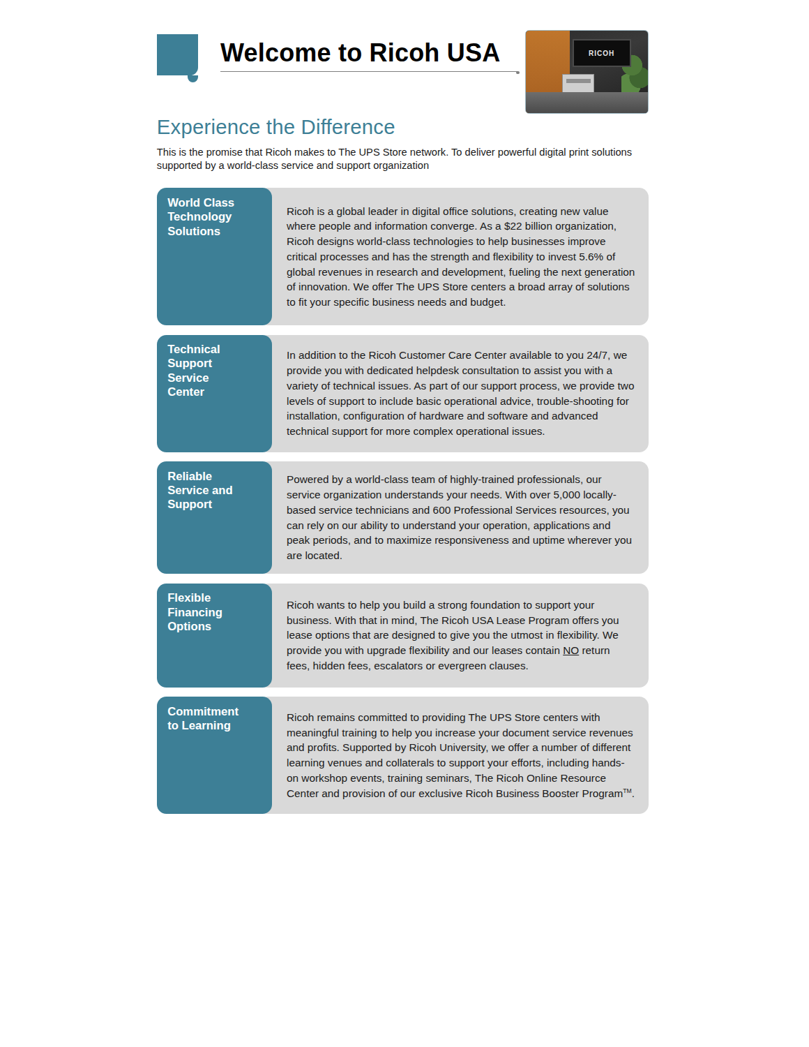Welcome to Ricoh USA
RICOH
Experience the Difference
This is the promise that Ricoh makes to The UPS Store network. To deliver powerful digital print solutions supported by a world-class service and support organization
World Class
Technology
Solutions
Ricoh is a global leader in digital office solutions, creating new value where people and information converge. As a $22 billion organization, Ricoh designs world-class technologies to help businesses improve critical processes and has the strength and flexibility to invest 5.6% of global revenues in research and development, fueling the next generation of innovation. We offer The UPS Store centers a broad array of solutions to fit your specific business needs and budget.
Technical
Support
Service
Center
In addition to the Ricoh Customer Care Center available to you 24/7, we provide you with dedicated helpdesk consultation to assist you with a variety of technical issues. As part of our support process, we provide two levels of support to include basic operational advice, trouble-shooting for installation, configuration of hardware and software and advanced technical support for more complex operational issues.
Reliable
Service and
Support
Powered by a world-class team of highly-trained professionals, our service organization understands your needs. With over 5,000 locally-based service technicians and 600 Professional Services resources, you can rely on our ability to understand your operation, applications and peak periods, and to maximize responsiveness and uptime wherever you are located.
Flexible
Financing
Options
Ricoh wants to help you build a strong foundation to support your business. With that in mind, The Ricoh USA Lease Program offers you lease options that are designed to give you the utmost in flexibility. We provide you with upgrade flexibility and our leases contain NO return fees, hidden fees, escalators or evergreen clauses.
Commitment
to Learning
Ricoh remains committed to providing The UPS Store centers with meaningful training to help you increase your document service revenues and profits. Supported by Ricoh University, we offer a number of different learning venues and collaterals to support your efforts, including hands-on workshop events, training seminars, The Ricoh Online Resource Center and provision of our exclusive Ricoh Business Booster ProgramTM.